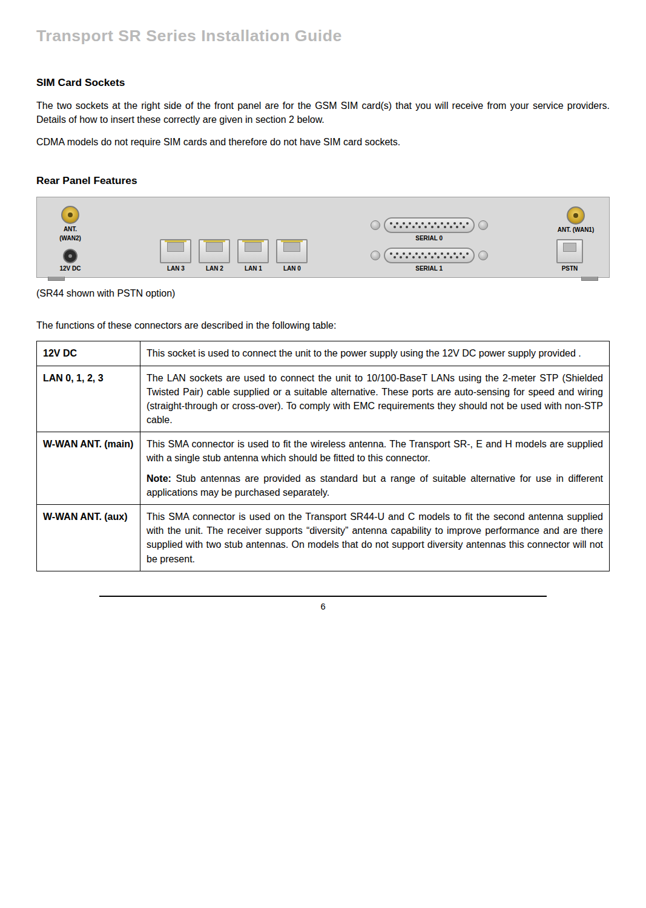Transport SR Series Installation Guide
SIM Card Sockets
The two sockets at the right side of the front panel are for the GSM SIM card(s) that you will receive from your service providers. Details of how to insert these correctly are given in section 2 below.
CDMA models do not require SIM cards and therefore do not have SIM card sockets.
Rear Panel Features
ANT.
(WAN2)
12V DC
LAN 3
LAN 2
LAN 1
LAN 0
SERIAL 0
SERIAL 1
ANT. (WAN1)
PSTN
(SR44 shown with PSTN option)
The functions of these connectors are described in the following table:
| 12V DC | This socket is used to connect the unit to the power supply using the 12V DC power supply provided . |
| LAN 0, 1, 2, 3 | The LAN sockets are used to connect the unit to 10/100-BaseT LANs using the 2-meter STP (Shielded Twisted Pair) cable supplied or a suitable alternative. These ports are auto-sensing for speed and wiring (straight-through or cross-over). To comply with EMC requirements they should not be used with non-STP cable. |
| W-WAN ANT. (main) | This SMA connector is used to fit the wireless antenna. The Transport SR-, E and H models are supplied with a single stub antenna which should be fitted to this connector. Note: Stub antennas are provided as standard but a range of suitable alternative for use in different applications may be purchased separately. |
| W-WAN ANT. (aux) | This SMA connector is used on the Transport SR44-U and C models to fit the second antenna supplied with the unit. The receiver supports “diversity” antenna capability to improve performance and are there supplied with two stub antennas. On models that do not support diversity antennas this connector will not be present. |
6